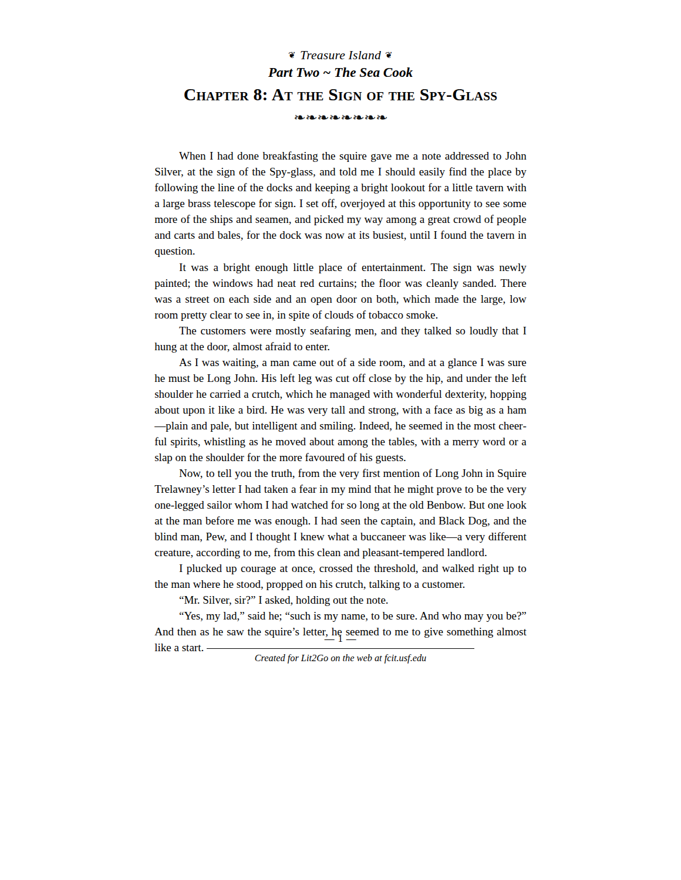❦Treasure Island❦
Part Two ~ The Sea Cook
Chapter 8: At the Sign of the Spy-Glass
❧❧❧❧❧❧❧❧
When I had done breakfasting the squire gave me a note addressed to John Silver, at the sign of the Spy-glass, and told me I should easily find the place by following the line of the docks and keeping a bright lookout for a little tavern with a large brass telescope for sign. I set off, overjoyed at this opportunity to see some more of the ships and seamen, and picked my way among a great crowd of people and carts and bales, for the dock was now at its busiest, until I found the tavern in question.
It was a bright enough little place of entertainment. The sign was newly painted; the windows had neat red curtains; the floor was cleanly sanded. There was a street on each side and an open door on both, which made the large, low room pretty clear to see in, in spite of clouds of tobacco smoke.
The customers were mostly seafaring men, and they talked so loudly that I hung at the door, almost afraid to enter.
As I was waiting, a man came out of a side room, and at a glance I was sure he must be Long John. His left leg was cut off close by the hip, and under the left shoulder he carried a crutch, which he managed with wonderful dexterity, hopping about upon it like a bird. He was very tall and strong, with a face as big as a ham—plain and pale, but intelligent and smiling. Indeed, he seemed in the most cheerful spirits, whistling as he moved about among the tables, with a merry word or a slap on the shoulder for the more favoured of his guests.
Now, to tell you the truth, from the very first mention of Long John in Squire Trelawney’s letter I had taken a fear in my mind that he might prove to be the very one-legged sailor whom I had watched for so long at the old Benbow. But one look at the man before me was enough. I had seen the captain, and Black Dog, and the blind man, Pew, and I thought I knew what a buccaneer was like—a very different creature, according to me, from this clean and pleasant-tempered landlord.
I plucked up courage at once, crossed the threshold, and walked right up to the man where he stood, propped on his crutch, talking to a customer.
“Mr. Silver, sir?” I asked, holding out the note.
“Yes, my lad,” said he; “such is my name, to be sure. And who may you be?” And then as he saw the squire’s letter, he seemed to me to give something almost like a start.
— 1 —
Created for Lit2Go on the web at fcit.usf.edu